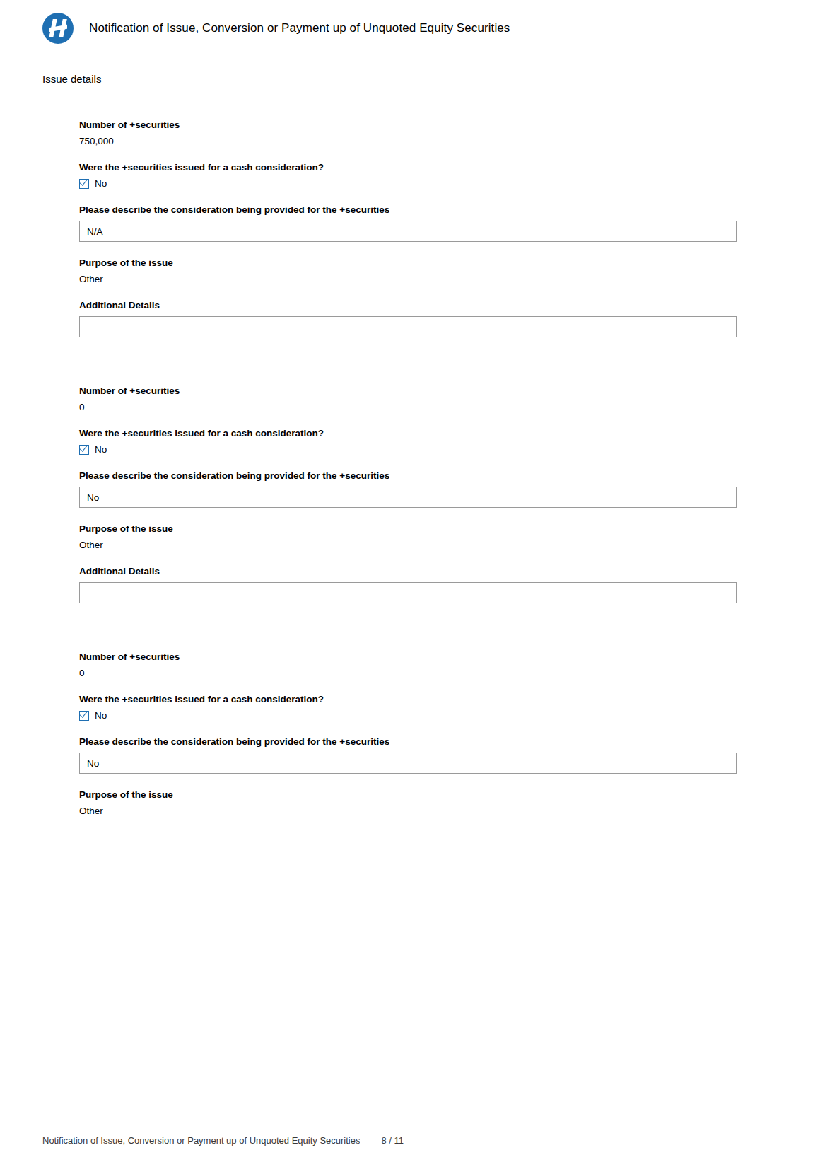Notification of Issue, Conversion or Payment up of Unquoted Equity Securities
Issue details
Number of +securities
750,000
Were the +securities issued for a cash consideration?
No
Please describe the consideration being provided for the +securities
N/A
Purpose of the issue
Other
Additional Details
Number of +securities
0
Were the +securities issued for a cash consideration?
No
Please describe the consideration being provided for the +securities
No
Purpose of the issue
Other
Additional Details
Number of +securities
0
Were the +securities issued for a cash consideration?
No
Please describe the consideration being provided for the +securities
No
Purpose of the issue
Other
Notification of Issue, Conversion or Payment up of Unquoted Equity Securities
8 / 11